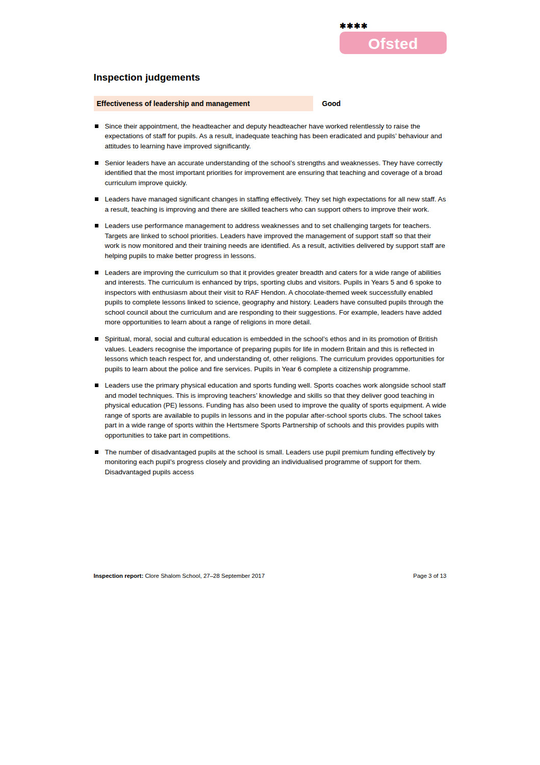✱✱✱✱ Ofsted
Inspection judgements
Effectiveness of leadership and management
Good
Since their appointment, the headteacher and deputy headteacher have worked relentlessly to raise the expectations of staff for pupils. As a result, inadequate teaching has been eradicated and pupils’ behaviour and attitudes to learning have improved significantly.
Senior leaders have an accurate understanding of the school’s strengths and weaknesses. They have correctly identified that the most important priorities for improvement are ensuring that teaching and coverage of a broad curriculum improve quickly.
Leaders have managed significant changes in staffing effectively. They set high expectations for all new staff. As a result, teaching is improving and there are skilled teachers who can support others to improve their work.
Leaders use performance management to address weaknesses and to set challenging targets for teachers. Targets are linked to school priorities. Leaders have improved the management of support staff so that their work is now monitored and their training needs are identified. As a result, activities delivered by support staff are helping pupils to make better progress in lessons.
Leaders are improving the curriculum so that it provides greater breadth and caters for a wide range of abilities and interests. The curriculum is enhanced by trips, sporting clubs and visitors. Pupils in Years 5 and 6 spoke to inspectors with enthusiasm about their visit to RAF Hendon. A chocolate-themed week successfully enabled pupils to complete lessons linked to science, geography and history. Leaders have consulted pupils through the school council about the curriculum and are responding to their suggestions. For example, leaders have added more opportunities to learn about a range of religions in more detail.
Spiritual, moral, social and cultural education is embedded in the school’s ethos and in its promotion of British values. Leaders recognise the importance of preparing pupils for life in modern Britain and this is reflected in lessons which teach respect for, and understanding of, other religions. The curriculum provides opportunities for pupils to learn about the police and fire services. Pupils in Year 6 complete a citizenship programme.
Leaders use the primary physical education and sports funding well. Sports coaches work alongside school staff and model techniques. This is improving teachers’ knowledge and skills so that they deliver good teaching in physical education (PE) lessons. Funding has also been used to improve the quality of sports equipment. A wide range of sports are available to pupils in lessons and in the popular after-school sports clubs. The school takes part in a wide range of sports within the Hertsmere Sports Partnership of schools and this provides pupils with opportunities to take part in competitions.
The number of disadvantaged pupils at the school is small. Leaders use pupil premium funding effectively by monitoring each pupil’s progress closely and providing an individualised programme of support for them. Disadvantaged pupils access
Inspection report: Clore Shalom School, 27–28 September 2017
Page 3 of 13